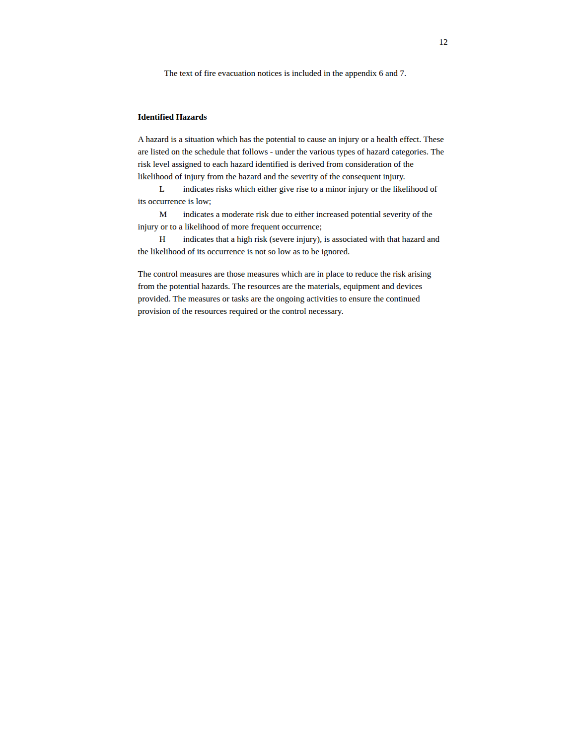12
The text of fire evacuation notices is included in the appendix 6 and 7.
Identified Hazards
A hazard is a situation which has the potential to cause an injury or a health effect. These are listed on the schedule that follows - under the various types of hazard categories. The risk level assigned to each hazard identified is derived from consideration of the likelihood of injury from the hazard and the severity of the consequent injury.
Lindicates risks which either give rise to a minor injury or the likelihood of
its occurrence is low;
Mindicates a moderate risk due to either increased potential severity of the
injury or to a likelihood of more frequent occurrence;
Hindicates that a high risk (severe injury), is associated with that hazard and
the likelihood of its occurrence is not so low as to be ignored.
The control measures are those measures which are in place to reduce the risk arising from the potential hazards. The resources are the materials, equipment and devices provided. The measures or tasks are the ongoing activities to ensure the continued provision of the resources required or the control necessary.